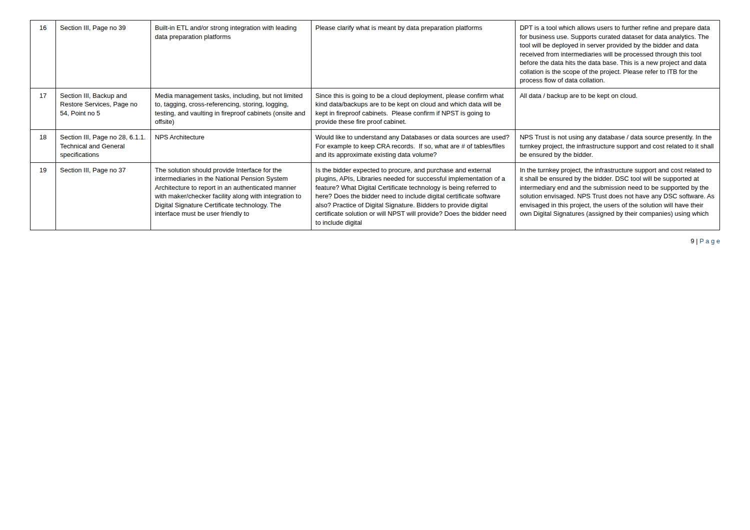| 16 | Section III, Page no 39 | Built-in ETL and/or strong integration with leading data preparation platforms | Please clarify what is meant by data preparation platforms | DPT is a tool which allows users to further refine and prepare data for business use. Supports curated dataset for data analytics. The tool will be deployed in server provided by the bidder and data received from intermediaries will be processed through this tool before the data hits the data base. This is a new project and data collation is the scope of the project. Please refer to ITB for the process flow of data collation. |
| 17 | Section III, Backup and Restore Services, Page no 54, Point no 5 | Media management tasks, including, but not limited to, tagging, cross-referencing, storing, logging, testing, and vaulting in fireproof cabinets (onsite and offsite) | Since this is going to be a cloud deployment, please confirm what kind data/backups are to be kept on cloud and which data will be kept in fireproof cabinets. Please confirm if NPST is going to provide these fire proof cabinet. | All data / backup are to be kept on cloud. |
| 18 | Section III, Page no 28, 6.1.1. Technical and General specifications | NPS Architecture | Would like to understand any Databases or data sources are used? For example to keep CRA records. If so, what are # of tables/files and its approximate existing data volume? | NPS Trust is not using any database / data source presently. In the turnkey project, the infrastructure support and cost related to it shall be ensured by the bidder. |
| 19 | Section III, Page no 37 | The solution should provide Interface for the intermediaries in the National Pension System Architecture to report in an authenticated manner with maker/checker facility along with integration to Digital Signature Certificate technology. The interface must be user friendly to | Is the bidder expected to procure, and purchase and external plugins, APIs, Libraries needed for successful implementation of a feature? What Digital Certificate technology is being referred to here? Does the bidder need to include digital certificate software also? Practice of Digital Signature. Bidders to provide digital certificate solution or will NPST will provide? Does the bidder need to include digital | In the turnkey project, the infrastructure support and cost related to it shall be ensured by the bidder. DSC tool will be supported at intermediary end and the submission need to be supported by the solution envisaged. NPS Trust does not have any DSC software. As envisaged in this project, the users of the solution will have their own Digital Signatures (assigned by their companies) using which |
9 | P a g e